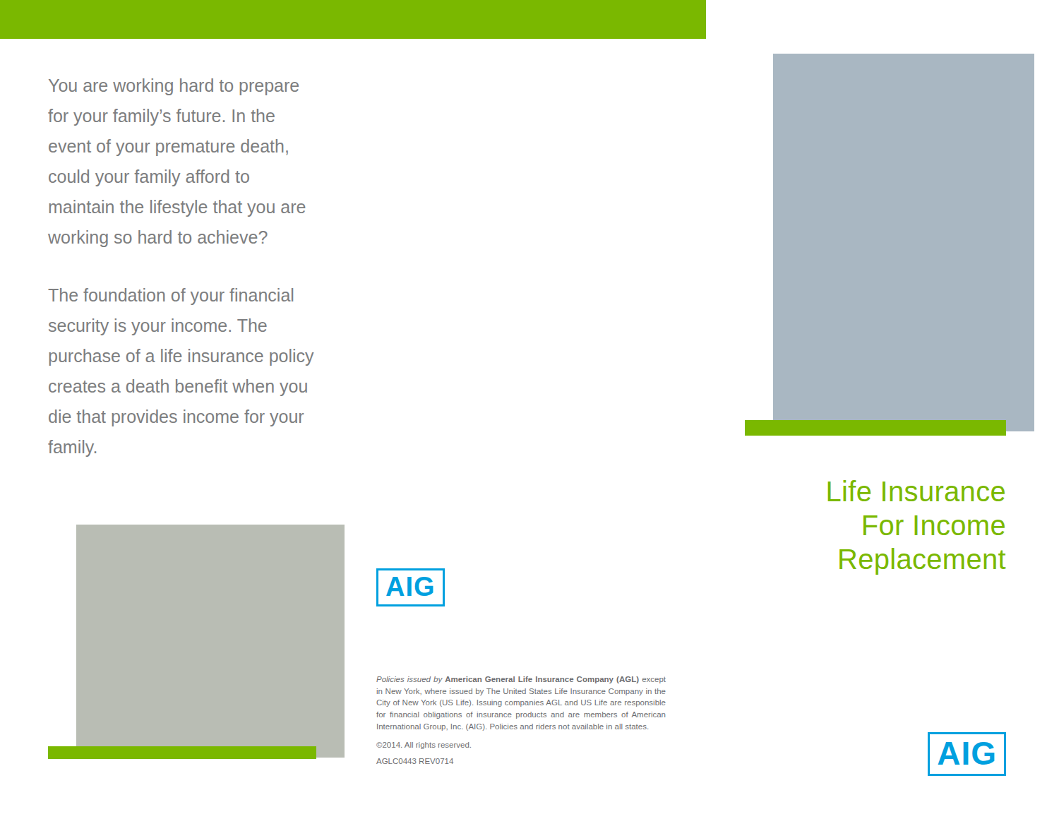You are working hard to prepare for your family’s future. In the event of your premature death, could your family afford to maintain the lifestyle that you are working so hard to achieve?
The foundation of your financial security is your income. The purchase of a life insurance policy creates a death benefit when you die that provides income for your family.
Family packing a car together.
AIG
Policies issued by American General Life Insurance Company (AGL) except in New York, where issued by The United States Life Insurance Company in the City of New York (US Life). Issuing companies AGL and US Life are responsible for financial obligations of insurance products and are members of American International Group, Inc. (AIG). Policies and riders not available in all states.
©2014. All rights reserved.
AGLC0443 REV0714
Smiling family outdoors.
Life Insurance
For Income
Replacement
AIG